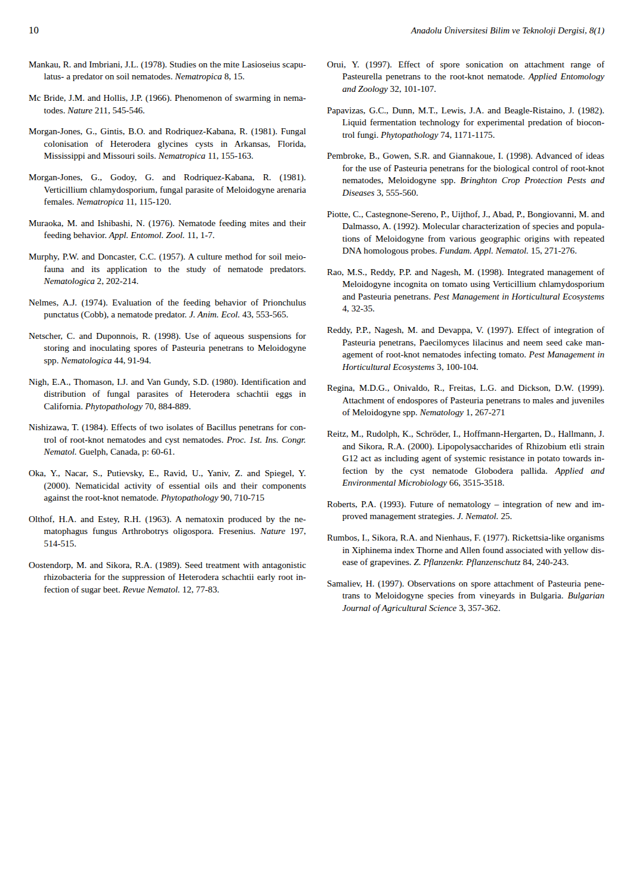10
Anadolu Üniversitesi Bilim ve Teknoloji Dergisi, 8(1)
Mankau, R. and Imbriani, J.L. (1978). Studies on the mite Lasioseius scapulatus- a predator on soil nematodes. Nematropica 8, 15.
Mc Bride, J.M. and Hollis, J.P. (1966). Phenomenon of swarming in nematodes. Nature 211, 545-546.
Morgan-Jones, G., Gintis, B.O. and Rodriquez-Kabana, R. (1981). Fungal colonisation of Heterodera glycines cysts in Arkansas, Florida, Mississippi and Missouri soils. Nematropica 11, 155-163.
Morgan-Jones, G., Godoy, G. and Rodriquez-Kabana, R. (1981). Verticillium chlamydosporium, fungal parasite of Meloidogyne arenaria females. Nematropica 11, 115-120.
Muraoka, M. and Ishibashi, N. (1976). Nematode feeding mites and their feeding behavior. Appl. Entomol. Zool. 11, 1-7.
Murphy, P.W. and Doncaster, C.C. (1957). A culture method for soil meiofauna and its application to the study of nematode predators. Nematologica 2, 202-214.
Nelmes, A.J. (1974). Evaluation of the feeding behavior of Prionchulus punctatus (Cobb), a nematode predator. J. Anim. Ecol. 43, 553-565.
Netscher, C. and Duponnois, R. (1998). Use of aqueous suspensions for storing and inoculating spores of Pasteuria penetrans to Meloidogyne spp. Nematologica 44, 91-94.
Nigh, E.A., Thomason, I.J. and Van Gundy, S.D. (1980). Identification and distribution of fungal parasites of Heterodera schachtii eggs in California. Phytopathology 70, 884-889.
Nishizawa, T. (1984). Effects of two isolates of Bacillus penetrans for control of root-knot nematodes and cyst nematodes. Proc. 1st. Ins. Congr. Nematol. Guelph, Canada, p: 60-61.
Oka, Y., Nacar, S., Putievsky, E., Ravid, U., Yaniv, Z. and Spiegel, Y. (2000). Nematicidal activity of essential oils and their components against the root-knot nematode. Phytopathology 90, 710-715
Olthof, H.A. and Estey, R.H. (1963). A nematoxin produced by the nematophagus fungus Arthrobotrys oligospora. Fresenius. Nature 197, 514-515.
Oostendorp, M. and Sikora, R.A. (1989). Seed treatment with antagonistic rhizobacteria for the suppression of Heterodera schachtii early root infection of sugar beet. Revue Nematol. 12, 77-83.
Orui, Y. (1997). Effect of spore sonication on attachment range of Pasteurella penetrans to the root-knot nematode. Applied Entomology and Zoology 32, 101-107.
Papavizas, G.C., Dunn, M.T., Lewis, J.A. and Beagle-Ristaino, J. (1982). Liquid fermentation technology for experimental predation of biocontrol fungi. Phytopathology 74, 1171-1175.
Pembroke, B., Gowen, S.R. and Giannakoue, I. (1998). Advanced of ideas for the use of Pasteuria penetrans for the biological control of root-knot nematodes, Meloidogyne spp. Bringhton Crop Protection Pests and Diseases 3, 555-560.
Piotte, C., Castegnone-Sereno, P., Uijthof, J., Abad, P., Bongiovanni, M. and Dalmasso, A. (1992). Molecular characterization of species and populations of Meloidogyne from various geographic origins with repeated DNA homologous probes. Fundam. Appl. Nematol. 15, 271-276.
Rao, M.S., Reddy, P.P. and Nagesh, M. (1998). Integrated management of Meloidogyne incognita on tomato using Verticillium chlamydosporium and Pasteuria penetrans. Pest Management in Horticultural Ecosystems 4, 32-35.
Reddy, P.P., Nagesh, M. and Devappa, V. (1997). Effect of integration of Pasteuria penetrans, Paecilomyces lilacinus and neem seed cake management of root-knot nematodes infecting tomato. Pest Management in Horticultural Ecosystems 3, 100-104.
Regina, M.D.G., Onivaldo, R., Freitas, L.G. and Dickson, D.W. (1999). Attachment of endospores of Pasteuria penetrans to males and juveniles of Meloidogyne spp. Nematology 1, 267-271
Reitz, M., Rudolph, K., Schröder, I., Hoffmann-Hergarten, D., Hallmann, J. and Sikora, R.A. (2000). Lipopolysaccharides of Rhizobium etli strain G12 act as including agent of systemic resistance in potato towards infection by the cyst nematode Globodera pallida. Applied and Environmental Microbiology 66, 3515-3518.
Roberts, P.A. (1993). Future of nematology – integration of new and improved management strategies. J. Nematol. 25.
Rumbos, I., Sikora, R.A. and Nienhaus, F. (1977). Rickettsia-like organisms in Xiphinema index Thorne and Allen found associated with yellow disease of grapevines. Z. Pflanzenkr. Pflanzenschutz 84, 240-243.
Samaliev, H. (1997). Observations on spore attachment of Pasteuria penetrans to Meloidogyne species from vineyards in Bulgaria. Bulgarian Journal of Agricultural Science 3, 357-362.